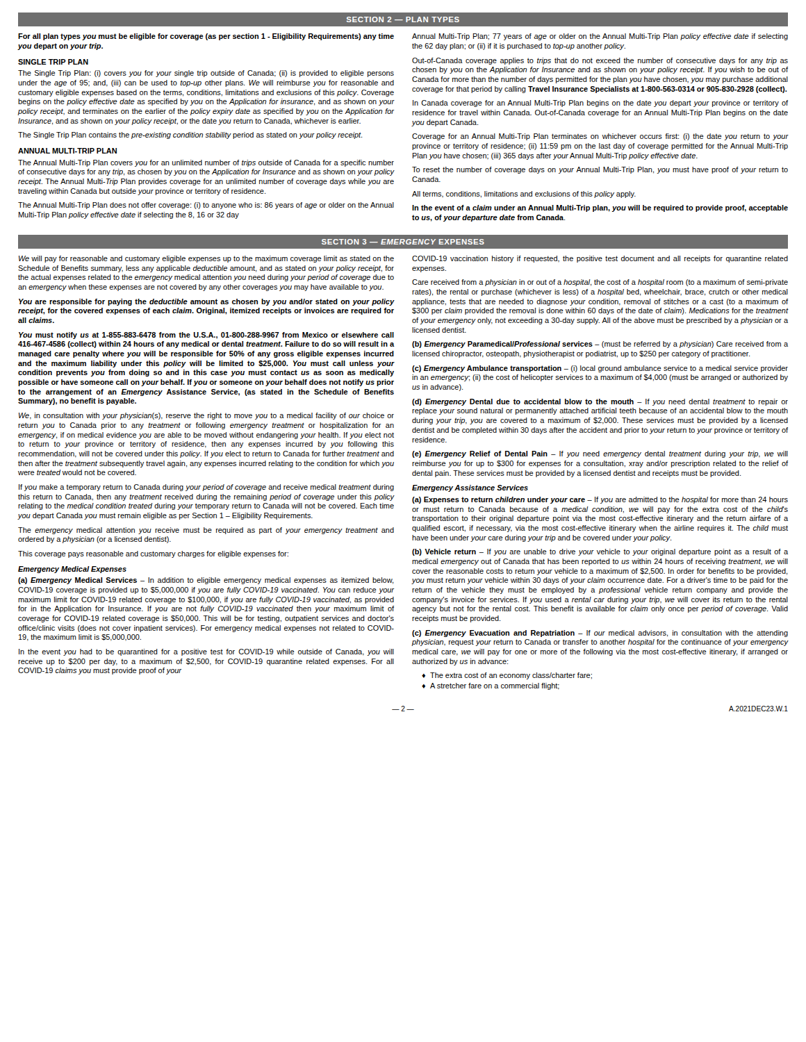SECTION 2 — PLAN TYPES
For all plan types you must be eligible for coverage (as per section 1 - Eligibility Requirements) any time you depart on your trip.
SINGLE TRIP PLAN
The Single Trip Plan: (i) covers you for your single trip outside of Canada; (ii) is provided to eligible persons under the age of 95; and, (iii) can be used to top-up other plans. We will reimburse you for reasonable and customary eligible expenses based on the terms, conditions, limitations and exclusions of this policy. Coverage begins on the policy effective date as specified by you on the Application for insurance, and as shown on your policy receipt, and terminates on the earlier of the policy expiry date as specified by you on the Application for Insurance, and as shown on your policy receipt, or the date you return to Canada, whichever is earlier.
The Single Trip Plan contains the pre-existing condition stability period as stated on your policy receipt.
ANNUAL MULTI-TRIP PLAN
The Annual Multi-Trip Plan covers you for an unlimited number of trips outside of Canada for a specific number of consecutive days for any trip, as chosen by you on the Application for Insurance and as shown on your policy receipt. The Annual Multi-Trip Plan provides coverage for an unlimited number of coverage days while you are traveling within Canada but outside your province or territory of residence.
The Annual Multi-Trip Plan does not offer coverage: (i) to anyone who is: 86 years of age or older on the Annual Multi-Trip Plan policy effective date if selecting the 8, 16 or 32 day
Annual Multi-Trip Plan; 77 years of age or older on the Annual Multi-Trip Plan policy effective date if selecting the 62 day plan; or (ii) if it is purchased to top-up another policy.
Out-of-Canada coverage applies to trips that do not exceed the number of consecutive days for any trip as chosen by you on the Application for Insurance and as shown on your policy receipt. If you wish to be out of Canada for more than the number of days permitted for the plan you have chosen, you may purchase additional coverage for that period by calling Travel Insurance Specialists at 1-800-563-0314 or 905-830-2928 (collect).
In Canada coverage for an Annual Multi-Trip Plan begins on the date you depart your province or territory of residence for travel within Canada. Out-of-Canada coverage for an Annual Multi-Trip Plan begins on the date you depart Canada.
Coverage for an Annual Multi-Trip Plan terminates on whichever occurs first: (i) the date you return to your province or territory of residence; (ii) 11:59 pm on the last day of coverage permitted for the Annual Multi-Trip Plan you have chosen; (iii) 365 days after your Annual Multi-Trip policy effective date.
To reset the number of coverage days on your Annual Multi-Trip Plan, you must have proof of your return to Canada.
All terms, conditions, limitations and exclusions of this policy apply.
In the event of a claim under an Annual Multi-Trip plan, you will be required to provide proof, acceptable to us, of your departure date from Canada.
SECTION 3 — EMERGENCY EXPENSES
We will pay for reasonable and customary eligible expenses up to the maximum coverage limit as stated on the Schedule of Benefits summary, less any applicable deductible amount, and as stated on your policy receipt, for the actual expenses related to the emergency medical attention you need during your period of coverage due to an emergency when these expenses are not covered by any other coverages you may have available to you.
You are responsible for paying the deductible amount as chosen by you and/or stated on your policy receipt, for the covered expenses of each claim. Original, itemized receipts or invoices are required for all claims.
You must notify us at 1-855-883-6478 from the U.S.A., 01-800-288-9967 from Mexico or elsewhere call 416-467-4586 (collect) within 24 hours of any medical or dental treatment. Failure to do so will result in a managed care penalty where you will be responsible for 50% of any gross eligible expenses incurred and the maximum liability under this policy will be limited to $25,000. You must call unless your condition prevents you from doing so and in this case you must contact us as soon as medically possible or have someone call on your behalf. If you or someone on your behalf does not notify us prior to the arrangement of an Emergency Assistance Service, (as stated in the Schedule of Benefits Summary), no benefit is payable.
We, in consultation with your physician(s), reserve the right to move you to a medical facility of our choice or return you to Canada prior to any treatment or following emergency treatment or hospitalization for an emergency, if on medical evidence you are able to be moved without endangering your health. If you elect not to return to your province or territory of residence, then any expenses incurred by you following this recommendation, will not be covered under this policy. If you elect to return to Canada for further treatment and then after the treatment subsequently travel again, any expenses incurred relating to the condition for which you were treated would not be covered.
If you make a temporary return to Canada during your period of coverage and receive medical treatment during this return to Canada, then any treatment received during the remaining period of coverage under this policy relating to the medical condition treated during your temporary return to Canada will not be covered. Each time you depart Canada you must remain eligible as per Section 1 – Eligibility Requirements.
The emergency medical attention you receive must be required as part of your emergency treatment and ordered by a physician (or a licensed dentist).
This coverage pays reasonable and customary charges for eligible expenses for:
Emergency Medical Expenses
(a) Emergency Medical Services – In addition to eligible emergency medical expenses as itemized below, COVID-19 coverage is provided up to $5,000,000 if you are fully COVID-19 vaccinated. You can reduce your maximum limit for COVID-19 related coverage to $100,000, if you are fully COVID-19 vaccinated, as provided for in the Application for Insurance. If you are not fully COVID-19 vaccinated then your maximum limit of coverage for COVID-19 related coverage is $50,000. This will be for testing, outpatient services and doctor's office/clinic visits (does not cover inpatient services). For emergency medical expenses not related to COVID-19, the maximum limit is $5,000,000.
In the event you had to be quarantined for a positive test for COVID-19 while outside of Canada, you will receive up to $200 per day, to a maximum of $2,500, for COVID-19 quarantine related expenses. For all COVID-19 claims you must provide proof of your
COVID-19 vaccination history if requested, the positive test document and all receipts for quarantine related expenses.
Care received from a physician in or out of a hospital, the cost of a hospital room (to a maximum of semi-private rates), the rental or purchase (whichever is less) of a hospital bed, wheelchair, brace, crutch or other medical appliance, tests that are needed to diagnose your condition, removal of stitches or a cast (to a maximum of $300 per claim provided the removal is done within 60 days of the date of claim). Medications for the treatment of your emergency only, not exceeding a 30-day supply. All of the above must be prescribed by a physician or a licensed dentist.
(b) Emergency Paramedical/Professional services – (must be referred by a physician) Care received from a licensed chiropractor, osteopath, physiotherapist or podiatrist, up to $250 per category of practitioner.
(c) Emergency Ambulance transportation – (i) local ground ambulance service to a medical service provider in an emergency; (ii) the cost of helicopter services to a maximum of $4,000 (must be arranged or authorized by us in advance).
(d) Emergency Dental due to accidental blow to the mouth – If you need dental treatment to repair or replace your sound natural or permanently attached artificial teeth because of an accidental blow to the mouth during your trip, you are covered to a maximum of $2,000. These services must be provided by a licensed dentist and be completed within 30 days after the accident and prior to your return to your province or territory of residence.
(e) Emergency Relief of Dental Pain – If you need emergency dental treatment during your trip, we will reimburse you for up to $300 for expenses for a consultation, xray and/or prescription related to the relief of dental pain. These services must be provided by a licensed dentist and receipts must be provided.
Emergency Assistance Services
(a) Expenses to return children under your care – If you are admitted to the hospital for more than 24 hours or must return to Canada because of a medical condition, we will pay for the extra cost of the child's transportation to their original departure point via the most cost-effective itinerary and the return airfare of a qualified escort, if necessary, via the most cost-effective itinerary when the airline requires it. The child must have been under your care during your trip and be covered under your policy.
(b) Vehicle return – If you are unable to drive your vehicle to your original departure point as a result of a medical emergency out of Canada that has been reported to us within 24 hours of receiving treatment, we will cover the reasonable costs to return your vehicle to a maximum of $2,500. In order for benefits to be provided, you must return your vehicle within 30 days of your claim occurrence date. For a driver's time to be paid for the return of the vehicle they must be employed by a professional vehicle return company and provide the company's invoice for services. If you used a rental car during your trip, we will cover its return to the rental agency but not for the rental cost. This benefit is available for claim only once per period of coverage. Valid receipts must be provided.
(c) Emergency Evacuation and Repatriation – If our medical advisors, in consultation with the attending physician, request your return to Canada or transfer to another hospital for the continuance of your emergency medical care, we will pay for one or more of the following via the most cost-effective itinerary, if arranged or authorized by us in advance:
The extra cost of an economy class/charter fare;
A stretcher fare on a commercial flight;
— 2 —
A.2021DEC23.W.1